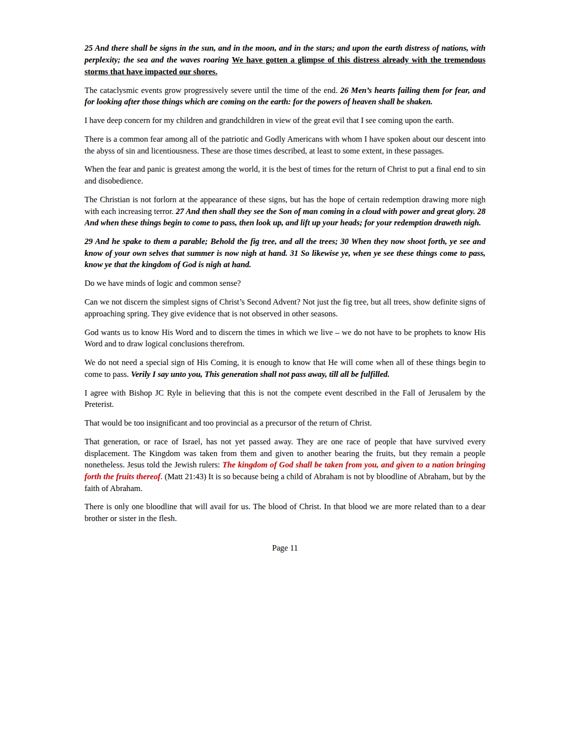25 And there shall be signs in the sun, and in the moon, and in the stars; and upon the earth distress of nations, with perplexity; the sea and the waves roaring We have gotten a glimpse of this distress already with the tremendous storms that have impacted our shores.
The cataclysmic events grow progressively severe until the time of the end. 26 Men’s hearts failing them for fear, and for looking after those things which are coming on the earth: for the powers of heaven shall be shaken.
I have deep concern for my children and grandchildren in view of the great evil that I see coming upon the earth.
There is a common fear among all of the patriotic and Godly Americans with whom I have spoken about our descent into the abyss of sin and licentiousness. These are those times described, at least to some extent, in these passages.
When the fear and panic is greatest among the world, it is the best of times for the return of Christ to put a final end to sin and disobedience.
The Christian is not forlorn at the appearance of these signs, but has the hope of certain redemption drawing more nigh with each increasing terror. 27 And then shall they see the Son of man coming in a cloud with power and great glory. 28 And when these things begin to come to pass, then look up, and lift up your heads; for your redemption draweth nigh.
29 And he spake to them a parable; Behold the fig tree, and all the trees; 30 When they now shoot forth, ye see and know of your own selves that summer is now nigh at hand. 31 So likewise ye, when ye see these things come to pass, know ye that the kingdom of God is nigh at hand.
Do we have minds of logic and common sense?
Can we not discern the simplest signs of Christ’s Second Advent? Not just the fig tree, but all trees, show definite signs of approaching spring. They give evidence that is not observed in other seasons.
God wants us to know His Word and to discern the times in which we live – we do not have to be prophets to know His Word and to draw logical conclusions therefrom.
We do not need a special sign of His Coming, it is enough to know that He will come when all of these things begin to come to pass. Verily I say unto you, This generation shall not pass away, till all be fulfilled.
I agree with Bishop JC Ryle in believing that this is not the compete event described in the Fall of Jerusalem by the Preterist.
That would be too insignificant and too provincial as a precursor of the return of Christ.
That generation, or race of Israel, has not yet passed away. They are one race of people that have survived every displacement. The Kingdom was taken from them and given to another bearing the fruits, but they remain a people nonetheless. Jesus told the Jewish rulers: The kingdom of God shall be taken from you, and given to a nation bringing forth the fruits thereof. (Matt 21:43) It is so because being a child of Abraham is not by bloodline of Abraham, but by the faith of Abraham.
There is only one bloodline that will avail for us. The blood of Christ. In that blood we are more related than to a dear brother or sister in the flesh.
Page 11